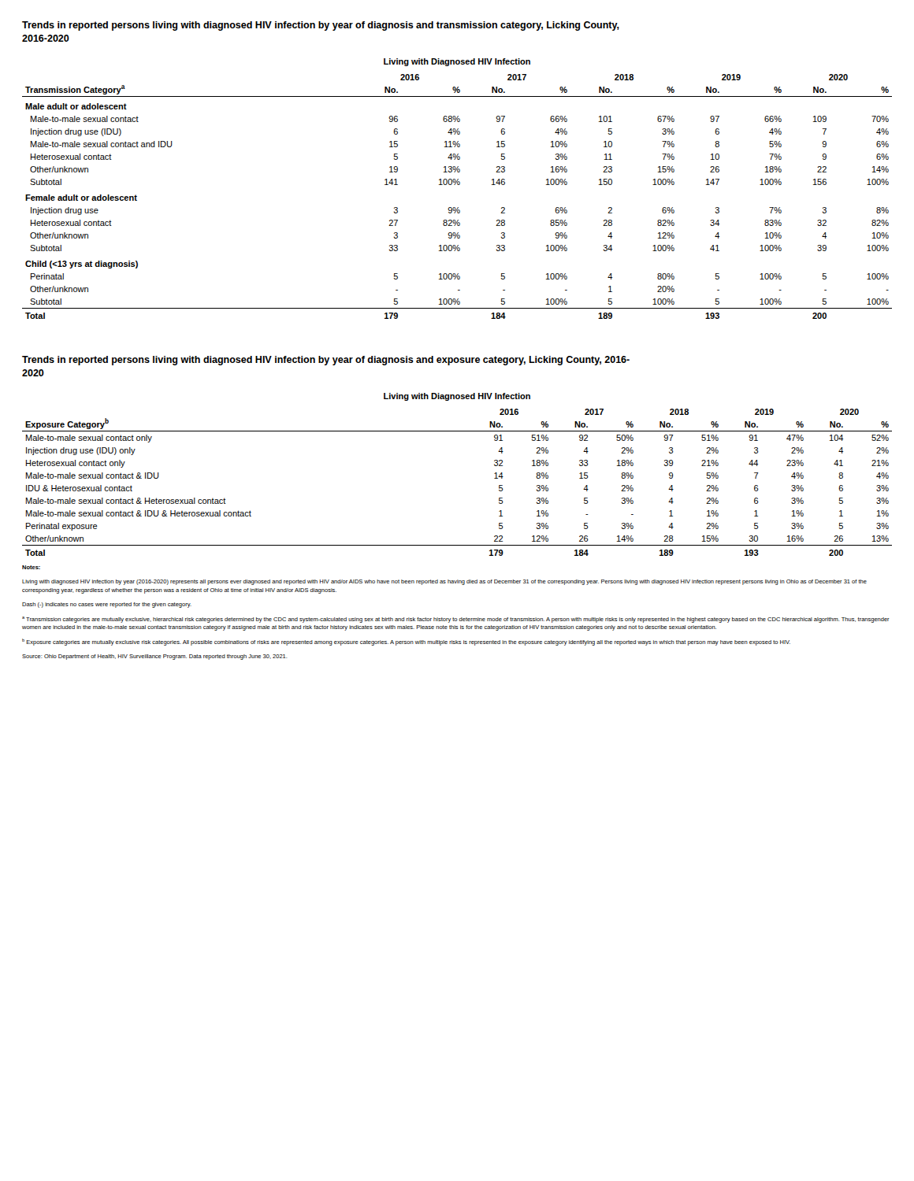Trends in reported persons living with diagnosed HIV infection by year of diagnosis and transmission category, Licking County,
2016-2020
Living with Diagnosed HIV Infection
| | 2016 | 2017 | 2018 | 2019 | 2020 |
| --- | --- | --- | --- | --- | --- |
| Transmission Category a | No. | % | No. | % | No. | % | No. | % | No. | % |
| Male adult or adolescent |
| Male-to-male sexual contact | 96 | 68% | 97 | 66% | 101 | 67% | 97 | 66% | 109 | 70% |
| Injection drug use (IDU) | 6 | 4% | 6 | 4% | 5 | 3% | 6 | 4% | 7 | 4% |
| Male-to-male sexual contact and IDU | 15 | 11% | 15 | 10% | 10 | 7% | 8 | 5% | 9 | 6% |
| Heterosexual contact | 5 | 4% | 5 | 3% | 11 | 7% | 10 | 7% | 9 | 6% |
| Other/unknown | 19 | 13% | 23 | 16% | 23 | 15% | 26 | 18% | 22 | 14% |
| Subtotal | 141 | 100% | 146 | 100% | 150 | 100% | 147 | 100% | 156 | 100% |
| Female adult or adolescent |
| Injection drug use | 3 | 9% | 2 | 6% | 2 | 6% | 3 | 7% | 3 | 8% |
| Heterosexual contact | 27 | 82% | 28 | 85% | 28 | 82% | 34 | 83% | 32 | 82% |
| Other/unknown | 3 | 9% | 3 | 9% | 4 | 12% | 4 | 10% | 4 | 10% |
| Subtotal | 33 | 100% | 33 | 100% | 34 | 100% | 41 | 100% | 39 | 100% |
| Child (<13 yrs at diagnosis) |
| Perinatal | 5 | 100% | 5 | 100% | 4 | 80% | 5 | 100% | 5 | 100% |
| Other/unknown | - | - | - | - | 1 | 20% | - | - | - | - |
| Subtotal | 5 | 100% | 5 | 100% | 5 | 100% | 5 | 100% | 5 | 100% |
| Total | 179 | | 184 | | 189 | | 193 | | 200 | |
Trends in reported persons living with diagnosed HIV infection by year of diagnosis and exposure category, Licking County, 2016-
2020
Living with Diagnosed HIV Infection
| | 2016 | 2017 | 2018 | 2019 | 2020 |
| --- | --- | --- | --- | --- | --- |
| Exposure Category b | No. | % | No. | % | No. | % | No. | % | No. | % |
| Male-to-male sexual contact only | 91 | 51% | 92 | 50% | 97 | 51% | 91 | 47% | 104 | 52% |
| Injection drug use (IDU) only | 4 | 2% | 4 | 2% | 3 | 2% | 3 | 2% | 4 | 2% |
| Heterosexual contact only | 32 | 18% | 33 | 18% | 39 | 21% | 44 | 23% | 41 | 21% |
| Male-to-male sexual contact & IDU | 14 | 8% | 15 | 8% | 9 | 5% | 7 | 4% | 8 | 4% |
| IDU & Heterosexual contact | 5 | 3% | 4 | 2% | 4 | 2% | 6 | 3% | 6 | 3% |
| Male-to-male sexual contact & Heterosexual contact | 5 | 3% | 5 | 3% | 4 | 2% | 6 | 3% | 5 | 3% |
| Male-to-male sexual contact & IDU & Heterosexual contact | 1 | 1% | - | - | 1 | 1% | 1 | 1% | 1 | 1% |
| Perinatal exposure | 5 | 3% | 5 | 3% | 4 | 2% | 5 | 3% | 5 | 3% |
| Other/unknown | 22 | 12% | 26 | 14% | 28 | 15% | 30 | 16% | 26 | 13% |
| Total | 179 | | 184 | | 189 | | 193 | | 200 | |
Notes:
Living with diagnosed HIV infection by year (2016-2020) represents all persons ever diagnosed and reported with HIV and/or AIDS who have not been reported as having died as of December 31 of the corresponding year. Persons living with diagnosed HIV infection represent persons living in Ohio as of December 31 of the corresponding year, regardless of whether the person was a resident of Ohio at time of initial HIV and/or AIDS diagnosis.
Dash (-) indicates no cases were reported for the given category.
a Transmission categories are mutually exclusive, hierarchical risk categories determined by the CDC and system-calculated using sex at birth and risk factor history to determine mode of transmission. A person with multiple risks is only represented in the highest category based on the CDC hierarchical algorithm. Thus, transgender women are included in the male-to-male sexual contact transmission category if assigned male at birth and risk factor history indicates sex with males. Please note this is for the categorization of HIV transmission categories only and not to describe sexual orientation.
b Exposure categories are mutually exclusive risk categories. All possible combinations of risks are represented among exposure categories. A person with multiple risks is represented in the exposure category identifying all the reported ways in which that person may have been exposed to HIV.
Source: Ohio Department of Health, HIV Surveillance Program. Data reported through June 30, 2021.